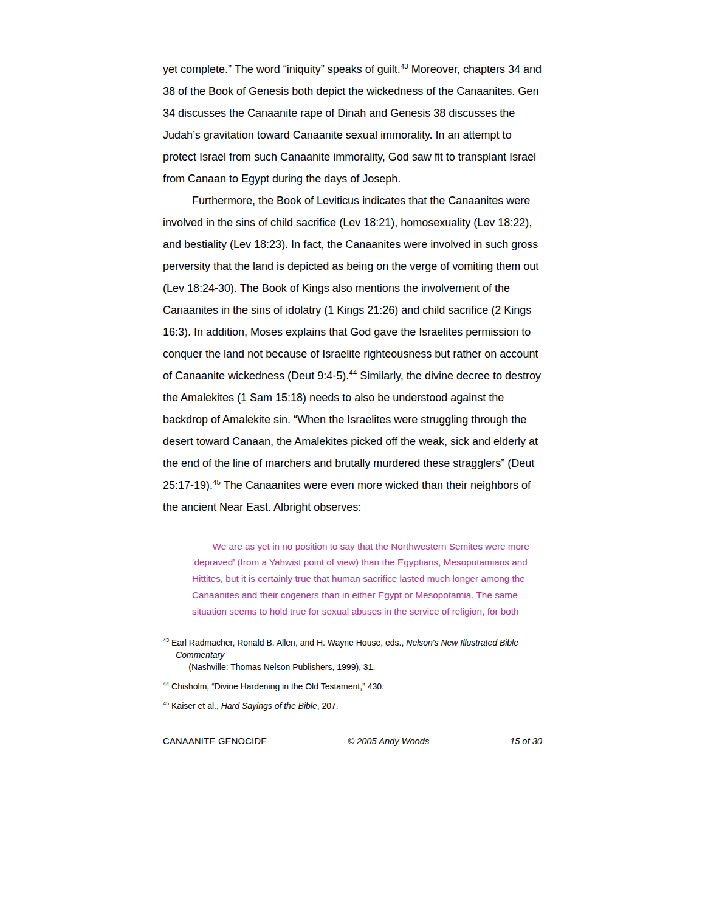yet complete.” The word “iniquity” speaks of guilt.43 Moreover, chapters 34 and 38 of the Book of Genesis both depict the wickedness of the Canaanites. Gen 34 discusses the Canaanite rape of Dinah and Genesis 38 discusses the Judah’s gravitation toward Canaanite sexual immorality. In an attempt to protect Israel from such Canaanite immorality, God saw fit to transplant Israel from Canaan to Egypt during the days of Joseph.
Furthermore, the Book of Leviticus indicates that the Canaanites were involved in the sins of child sacrifice (Lev 18:21), homosexuality (Lev 18:22), and bestiality (Lev 18:23). In fact, the Canaanites were involved in such gross perversity that the land is depicted as being on the verge of vomiting them out (Lev 18:24-30). The Book of Kings also mentions the involvement of the Canaanites in the sins of idolatry (1 Kings 21:26) and child sacrifice (2 Kings 16:3). In addition, Moses explains that God gave the Israelites permission to conquer the land not because of Israelite righteousness but rather on account of Canaanite wickedness (Deut 9:4-5).44 Similarly, the divine decree to destroy the Amalekites (1 Sam 15:18) needs to also be understood against the backdrop of Amalekite sin. “When the Israelites were struggling through the desert toward Canaan, the Amalekites picked off the weak, sick and elderly at the end of the line of marchers and brutally murdered these stragglers” (Deut 25:17-19).45 The Canaanites were even more wicked than their neighbors of the ancient Near East. Albright observes:
We are as yet in no position to say that the Northwestern Semites were more ‘depraved’ (from a Yahwist point of view) than the Egyptians, Mesopotamians and Hittites, but it is certainly true that human sacrifice lasted much longer among the Canaanites and their cogeners than in either Egypt or Mesopotamia. The same situation seems to hold true for sexual abuses in the service of religion, for both
43 Earl Radmacher, Ronald B. Allen, and H. Wayne House, eds., Nelson's New Illustrated Bible Commentary(Nashville: Thomas Nelson Publishers, 1999), 31.
44 Chisholm, “Divine Hardening in the Old Testament,” 430.
45 Kaiser et al., Hard Sayings of the Bible, 207.
CANAANITE GENOCIDE © 2005 Andy Woods 15 of 30